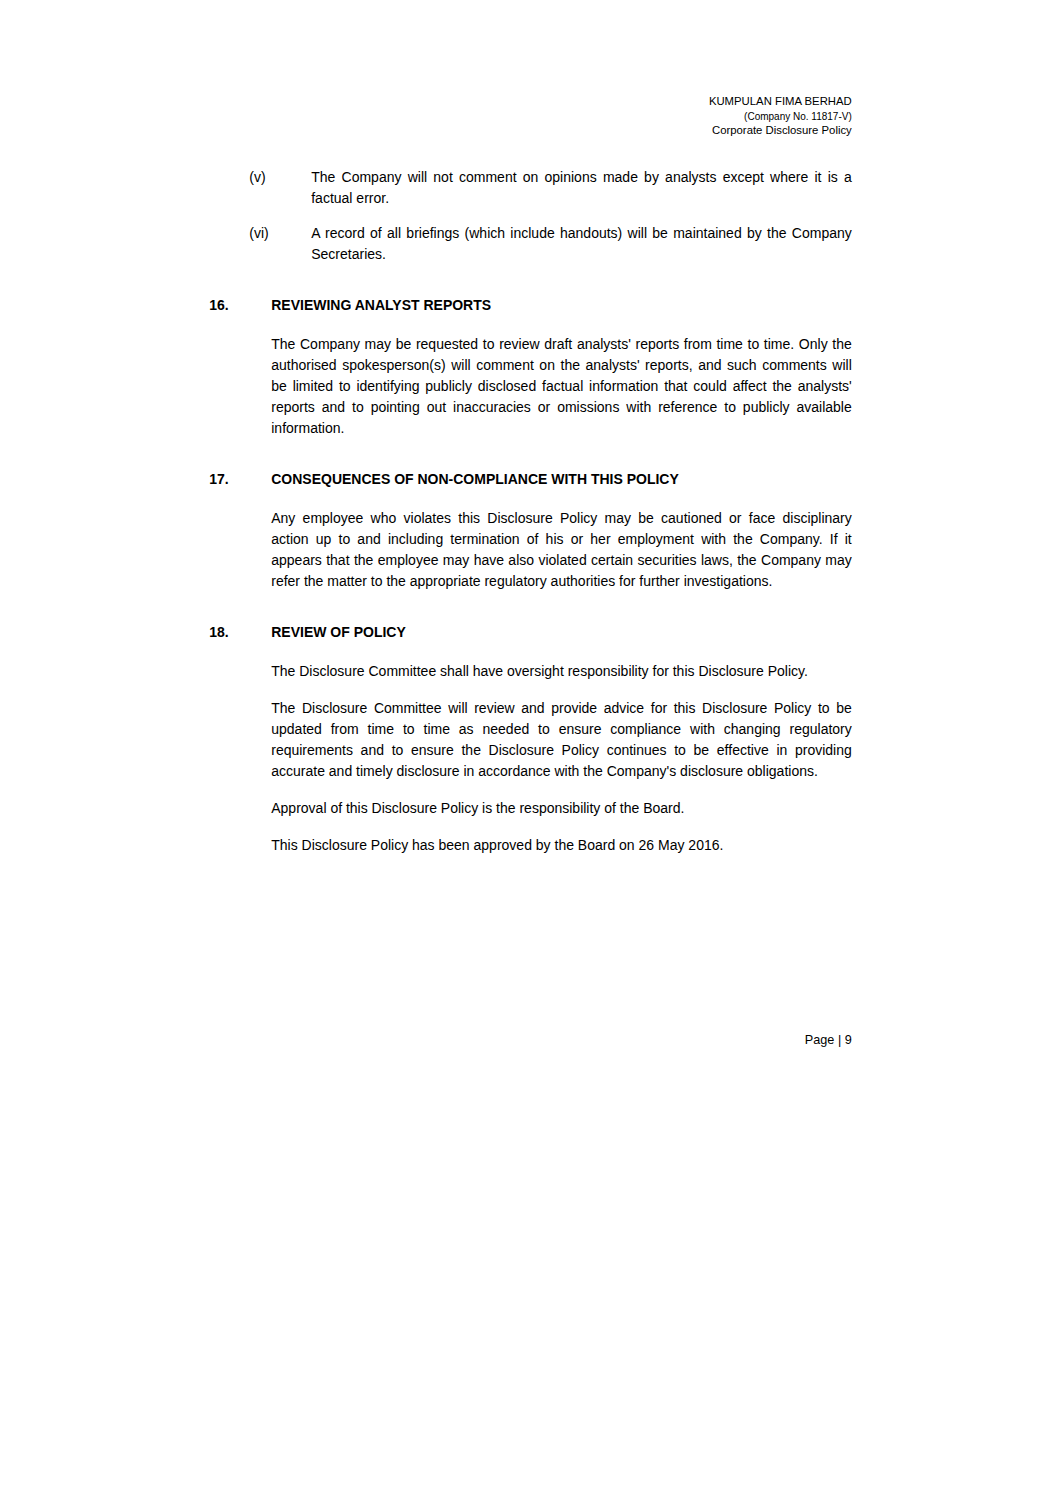KUMPULAN FIMA BERHAD
(Company No. 11817-V)
Corporate Disclosure Policy
(v)
The Company will not comment on opinions made by analysts except where it is a factual error.
(vi)
A record of all briefings (which include handouts) will be maintained by the Company Secretaries.
16.
REVIEWING ANALYST REPORTS
The Company may be requested to review draft analysts' reports from time to time. Only the authorised spokesperson(s) will comment on the analysts' reports, and such comments will be limited to identifying publicly disclosed factual information that could affect the analysts' reports and to pointing out inaccuracies or omissions with reference to publicly available information.
17.
CONSEQUENCES OF NON-COMPLIANCE WITH THIS POLICY
Any employee who violates this Disclosure Policy may be cautioned or face disciplinary action up to and including termination of his or her employment with the Company. If it appears that the employee may have also violated certain securities laws, the Company may refer the matter to the appropriate regulatory authorities for further investigations.
18.
REVIEW OF POLICY
The Disclosure Committee shall have oversight responsibility for this Disclosure Policy.
The Disclosure Committee will review and provide advice for this Disclosure Policy to be updated from time to time as needed to ensure compliance with changing regulatory requirements and to ensure the Disclosure Policy continues to be effective in providing accurate and timely disclosure in accordance with the Company's disclosure obligations.
Approval of this Disclosure Policy is the responsibility of the Board.
This Disclosure Policy has been approved by the Board on 26 May 2016.
Page | 9